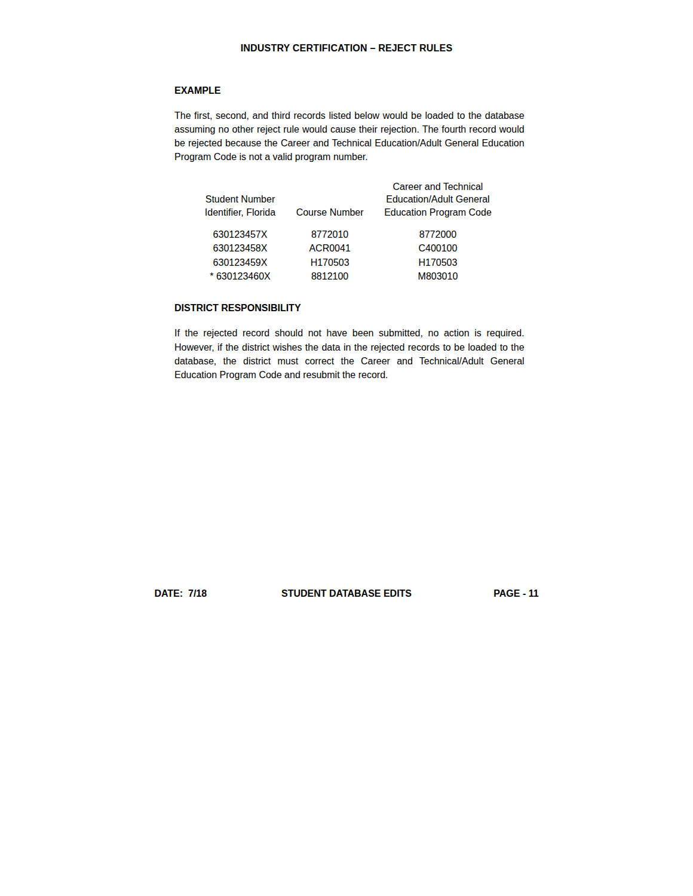INDUSTRY CERTIFICATION – REJECT RULES
EXAMPLE
The first, second, and third records listed below would be loaded to the database assuming no other reject rule would cause their rejection. The fourth record would be rejected because the Career and Technical Education/Adult General Education Program Code is not a valid program number.
| | | Career and Technical |
| --- | --- | --- |
| Student Number | | Education/Adult General |
| Identifier, Florida | Course Number | Education Program Code |
| 630123457X | 8772010 | 8772000 |
| 630123458X | ACR0041 | C400100 |
| 630123459X | H170503 | H170503 |
| * 630123460X | 8812100 | M803010 |
DISTRICT RESPONSIBILITY
If the rejected record should not have been submitted, no action is required. However, if the district wishes the data in the rejected records to be loaded to the database, the district must correct the Career and Technical/Adult General Education Program Code and resubmit the record.
DATE: 7/18
STUDENT DATABASE EDITS
PAGE - 11